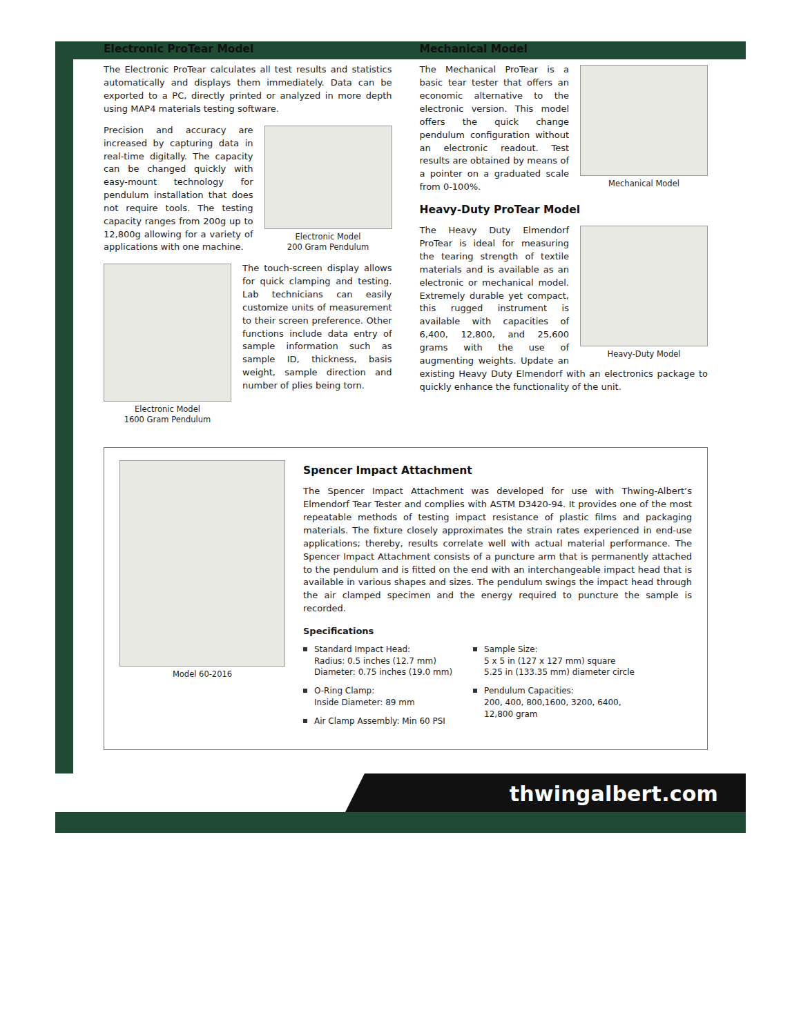Electronic ProTear Model
The Electronic ProTear calculates all test results and statistics automatically and displays them immediately. Data can be exported to a PC, directly printed or analyzed in more depth using MAP4 materials testing software.
Electronic Model
200 Gram Pendulum
Precision and accuracy are increased by capturing data in real-time digitally. The capacity can be changed quickly with easy-mount technology for pendulum installation that does not require tools. The testing capacity ranges from 200g up to 12,800g allowing for a variety of applications with one machine.
Electronic Model
1600 Gram Pendulum
The touch-screen display allows for quick clamping and testing. Lab technicians can easily customize units of measurement to their screen preference. Other functions include data entry of sample information such as sample ID, thickness, basis weight, sample direction and number of plies being torn.
Mechanical Model
Mechanical Model
The Mechanical ProTear is a basic tear tester that offers an economic alternative to the electronic version. This model offers the quick change pendulum configuration without an electronic readout. Test results are obtained by means of a pointer on a graduated scale from 0-100%.
Heavy-Duty ProTear Model
Heavy-Duty Model
The Heavy Duty Elmendorf ProTear is ideal for measuring the tearing strength of textile materials and is available as an electronic or mechanical model. Extremely durable yet compact, this rugged instrument is available with capacities of 6,400, 12,800, and 25,600 grams with the use of augmenting weights. Update an existing Heavy Duty Elmendorf with an electronics package to quickly enhance the functionality of the unit.
Model 60-2016
Spencer Impact Attachment
The Spencer Impact Attachment was developed for use with Thwing-Albert’s Elmendorf Tear Tester and complies with ASTM D3420-94. It provides one of the most repeatable methods of testing impact resistance of plastic films and packaging materials. The fixture closely approximates the strain rates experienced in end-use applications; thereby, results correlate well with actual material performance. The Spencer Impact Attachment consists of a puncture arm that is permanently attached to the pendulum and is fitted on the end with an interchangeable impact head that is available in various shapes and sizes. The pendulum swings the impact head through the air clamped specimen and the energy required to puncture the sample is recorded.
Specifications
Standard Impact Head:
Radius: 0.5 inches (12.7 mm)
Diameter: 0.75 inches (19.0 mm)
O-Ring Clamp:
Inside Diameter: 89 mm
Air Clamp Assembly: Min 60 PSI
Sample Size:
5 x 5 in (127 x 127 mm) square
5.25 in (133.35 mm) diameter circle
Pendulum Capacities:
200, 400, 800,1600, 3200, 6400,
12,800 gram
thwingalbert.com